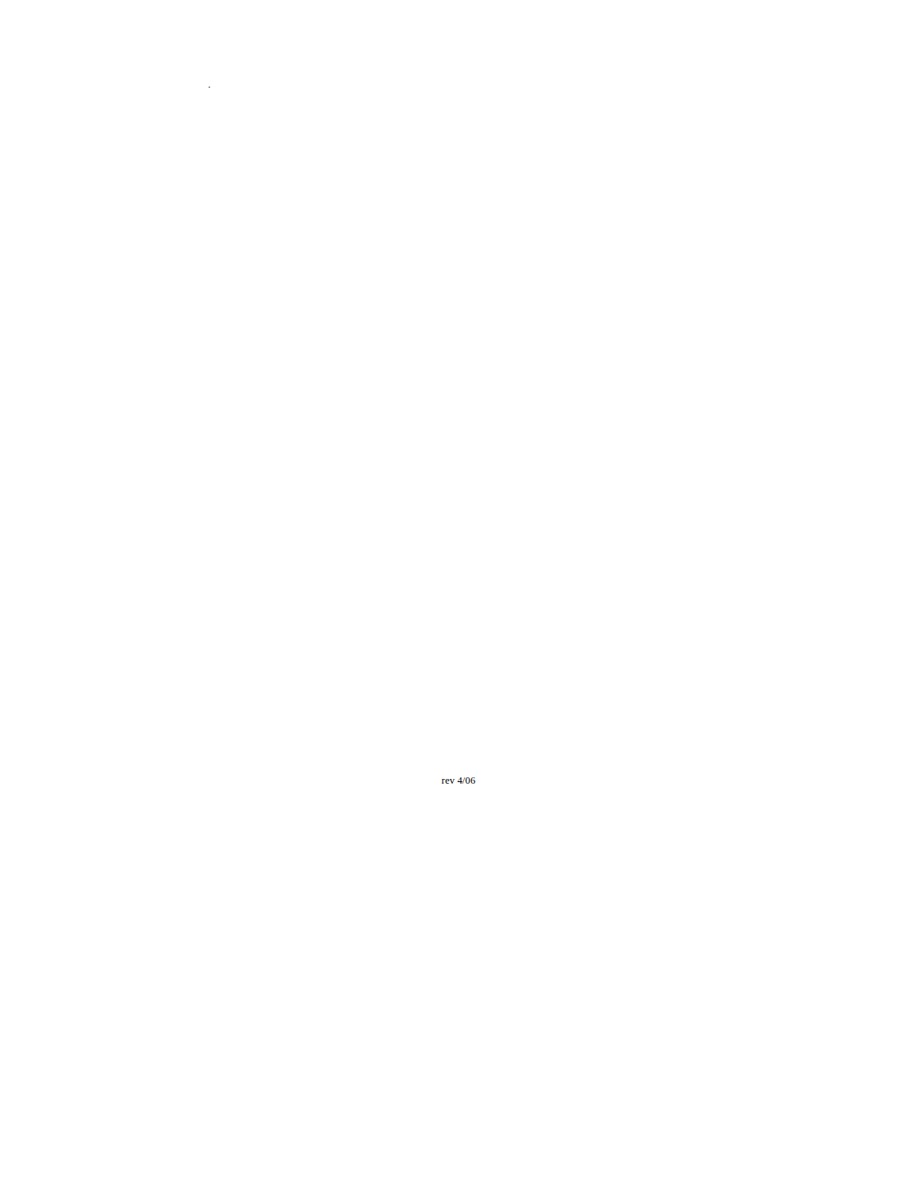.
rev 4/06